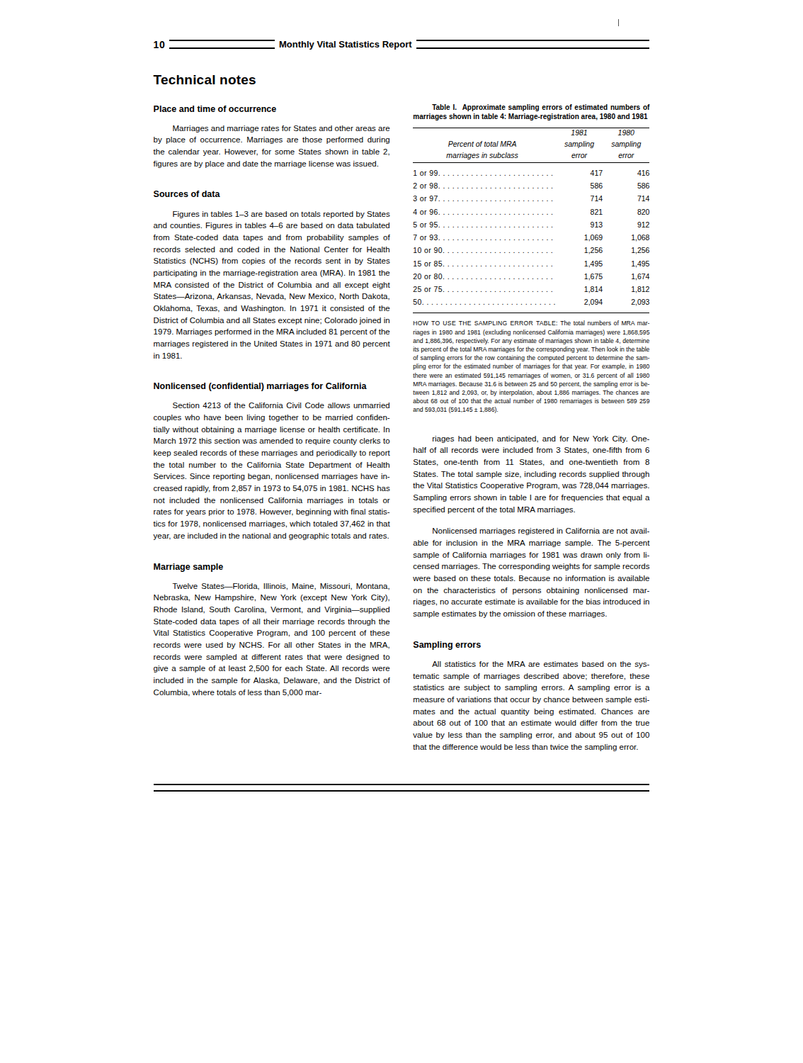10 Monthly Vital Statistics Report
Technical notes
Place and time of occurrence
Marriages and marriage rates for States and other areas are by place of occurrence. Marriages are those performed during the calendar year. However, for some States shown in table 2, figures are by place and date the marriage license was issued.
Sources of data
Figures in tables 1–3 are based on totals reported by States and counties. Figures in tables 4–6 are based on data tabulated from State-coded data tapes and from probability samples of records selected and coded in the National Center for Health Statistics (NCHS) from copies of the records sent in by States participating in the marriage-registration area (MRA). In 1981 the MRA consisted of the District of Columbia and all except eight States—Arizona, Arkansas, Nevada, New Mexico, North Dakota, Oklahoma, Texas, and Washington. In 1971 it consisted of the District of Columbia and all States except nine; Colorado joined in 1979. Marriages performed in the MRA included 81 percent of the marriages registered in the United States in 1971 and 80 percent in 1981.
Nonlicensed (confidential) marriages for California
Section 4213 of the California Civil Code allows unmarried couples who have been living together to be married confidentially without obtaining a marriage license or health certificate. In March 1972 this section was amended to require county clerks to keep sealed records of these marriages and periodically to report the total number to the California State Department of Health Services. Since reporting began, nonlicensed marriages have increased rapidly, from 2,857 in 1973 to 54,075 in 1981. NCHS has not included the nonlicensed California marriages in totals or rates for years prior to 1978. However, beginning with final statistics for 1978, nonlicensed marriages, which totaled 37,462 in that year, are included in the national and geographic totals and rates.
Marriage sample
Twelve States—Florida, Illinois, Maine, Missouri, Montana, Nebraska, New Hampshire, New York (except New York City), Rhode Island, South Carolina, Vermont, and Virginia—supplied State-coded data tapes of all their marriage records through the Vital Statistics Cooperative Program, and 100 percent of these records were used by NCHS. For all other States in the MRA, records were sampled at different rates that were designed to give a sample of at least 2,500 for each State. All records were included in the sample for Alaska, Delaware, and the District of Columbia, where totals of less than 5,000 mar-
Table I. Approximate sampling errors of estimated numbers of marriages shown in table 4: Marriage-registration area, 1980 and 1981
| | 1981 | 1980 |
| --- | --- | --- |
| Percent of total MRA | sampling | sampling |
| marriages in subclass | error | error |
| 1 or 99. . . . . . . . . . . . . . . . . . . . . . . . . | 417 | 416 |
| 2 or 98. . . . . . . . . . . . . . . . . . . . . . . . . | 586 | 586 |
| 3 or 97. . . . . . . . . . . . . . . . . . . . . . . . . | 714 | 714 |
| 4 or 96. . . . . . . . . . . . . . . . . . . . . . . . . | 821 | 820 |
| 5 or 95. . . . . . . . . . . . . . . . . . . . . . . . . | 913 | 912 |
| 7 or 93. . . . . . . . . . . . . . . . . . . . . . . . . | 1,069 | 1,068 |
| 10 or 90. . . . . . . . . . . . . . . . . . . . . . . . | 1,256 | 1,256 |
| 15 or 85. . . . . . . . . . . . . . . . . . . . . . . . | 1,495 | 1,495 |
| 20 or 80. . . . . . . . . . . . . . . . . . . . . . . . | 1,675 | 1,674 |
| 25 or 75. . . . . . . . . . . . . . . . . . . . . . . . | 1,814 | 1,812 |
| 50. . . . . . . . . . . . . . . . . . . . . . . . . . . . . | 2,094 | 2,093 |
HOW TO USE THE SAMPLING ERROR TABLE: The total numbers of MRA marriages in 1980 and 1981 (excluding nonlicensed California marriages) were 1,868,595 and 1,886,396, respectively. For any estimate of marriages shown in table 4, determine its percent of the total MRA marriages for the corresponding year. Then look in the table of sampling errors for the row containing the computed percent to determine the sampling error for the estimated number of marriages for that year. For example, in 1980 there were an estimated 591,145 remarriages of women, or 31.6 percent of all 1980 MRA marriages. Because 31.6 is between 25 and 50 percent, the sampling error is between 1,812 and 2,093, or, by interpolation, about 1,886 marriages. The chances are about 68 out of 100 that the actual number of 1980 remarriages is between 589 259 and 593,031 (591,145 ± 1,886).
riages had been anticipated, and for New York City. One-half of all records were included from 3 States, one-fifth from 6 States, one-tenth from 11 States, and one-twentieth from 8 States. The total sample size, including records supplied through the Vital Statistics Cooperative Program, was 728,044 marriages. Sampling errors shown in table I are for frequencies that equal a specified percent of the total MRA marriages.
Nonlicensed marriages registered in California are not available for inclusion in the MRA marriage sample. The 5-percent sample of California marriages for 1981 was drawn only from licensed marriages. The corresponding weights for sample records were based on these totals. Because no information is available on the characteristics of persons obtaining nonlicensed marriages, no accurate estimate is available for the bias introduced in sample estimates by the omission of these marriages.
Sampling errors
All statistics for the MRA are estimates based on the systematic sample of marriages described above; therefore, these statistics are subject to sampling errors. A sampling error is a measure of variations that occur by chance between sample estimates and the actual quantity being estimated. Chances are about 68 out of 100 that an estimate would differ from the true value by less than the sampling error, and about 95 out of 100 that the difference would be less than twice the sampling error.